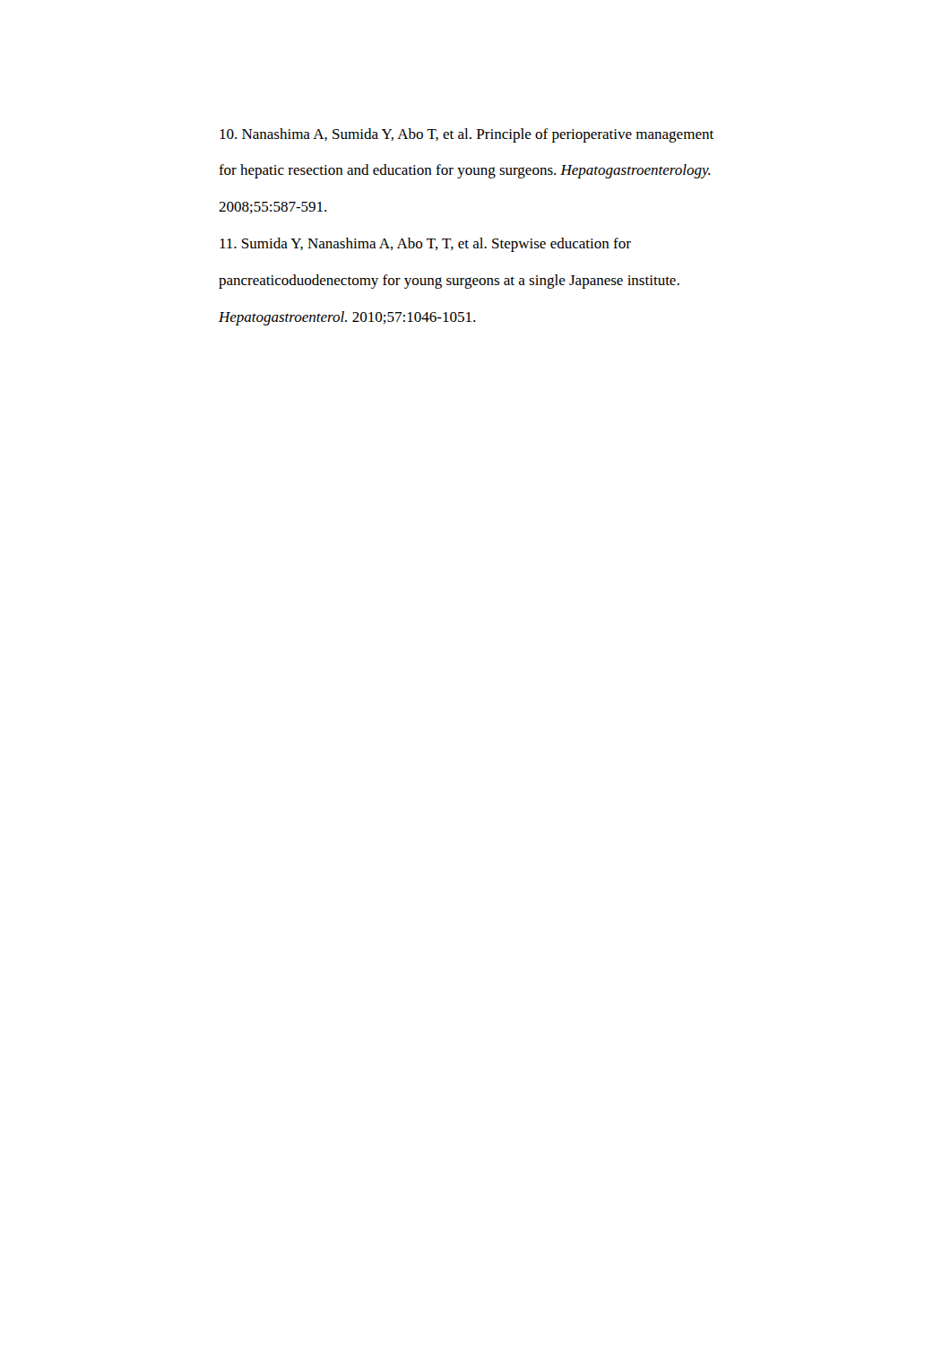10. Nanashima A, Sumida Y, Abo T, et al. Principle of perioperative management for hepatic resection and education for young surgeons. Hepatogastroenterology. 2008;55:587-591.
11. Sumida Y, Nanashima A, Abo T, T, et al. Stepwise education for pancreaticoduodenectomy for young surgeons at a single Japanese institute. Hepatogastroenterol. 2010;57:1046-1051.